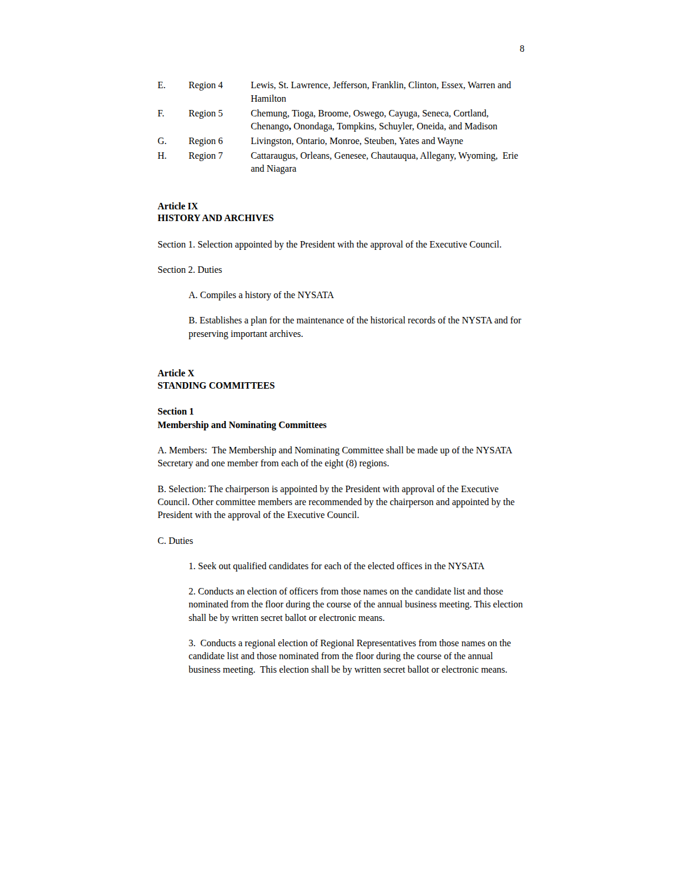8
| E. | Region 4 | Lewis, St. Lawrence, Jefferson, Franklin, Clinton, Essex, Warren and Hamilton |
| F. | Region 5 | Chemung, Tioga, Broome, Oswego, Cayuga, Seneca, Cortland, Chenango , Onondaga, Tompkins, Schuyler, Oneida, and Madison |
| G. | Region 6 | Livingston, Ontario, Monroe, Steuben, Yates and Wayne |
| H. | Region 7 | Cattaraugus, Orleans, Genesee, Chautauqua, Allegany, Wyoming, Erie and Niagara |
Article IX
HISTORY AND ARCHIVES
Section 1. Selection appointed by the President with the approval of the Executive Council.
Section 2. Duties
A. Compiles a history of the NYSATA
B. Establishes a plan for the maintenance of the historical records of the NYSTA and for preserving important archives.
Article X
STANDING COMMITTEES
Section 1
Membership and Nominating Committees
A. Members: The Membership and Nominating Committee shall be made up of the NYSATA Secretary and one member from each of the eight (8) regions.
B. Selection: The chairperson is appointed by the President with approval of the Executive Council. Other committee members are recommended by the chairperson and appointed by the President with the approval of the Executive Council.
C. Duties
1. Seek out qualified candidates for each of the elected offices in the NYSATA
2. Conducts an election of officers from those names on the candidate list and those nominated from the floor during the course of the annual business meeting. This election shall be by written secret ballot or electronic means.
3. Conducts a regional election of Regional Representatives from those names on the candidate list and those nominated from the floor during the course of the annual business meeting. This election shall be by written secret ballot or electronic means.